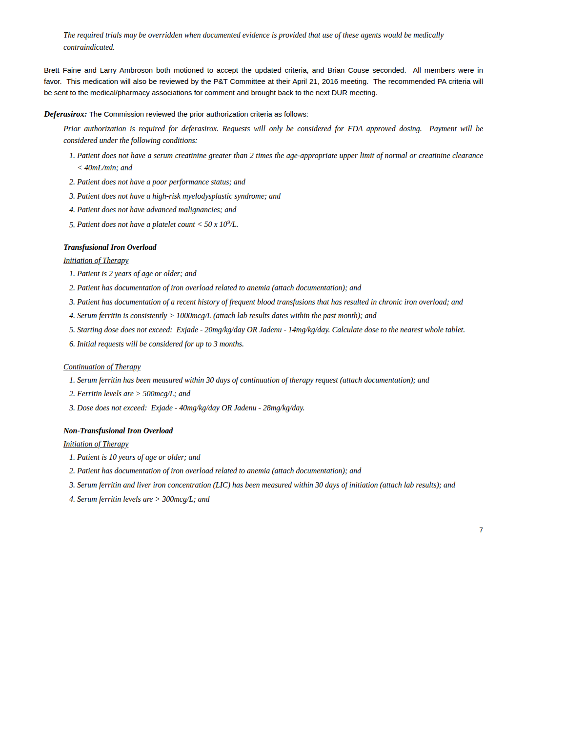The required trials may be overridden when documented evidence is provided that use of these agents would be medically contraindicated.
Brett Faine and Larry Ambroson both motioned to accept the updated criteria, and Brian Couse seconded. All members were in favor. This medication will also be reviewed by the P&T Committee at their April 21, 2016 meeting. The recommended PA criteria will be sent to the medical/pharmacy associations for comment and brought back to the next DUR meeting.
Deferasirox: The Commission reviewed the prior authorization criteria as follows:
Prior authorization is required for deferasirox. Requests will only be considered for FDA approved dosing. Payment will be considered under the following conditions:
Patient does not have a serum creatinine greater than 2 times the age-appropriate upper limit of normal or creatinine clearance < 40mL/min; and
Patient does not have a poor performance status; and
Patient does not have a high-risk myelodysplastic syndrome; and
Patient does not have advanced malignancies; and
Patient does not have a platelet count < 50 x 109/L.
Transfusional Iron Overload
Initiation of Therapy
Patient is 2 years of age or older; and
Patient has documentation of iron overload related to anemia (attach documentation); and
Patient has documentation of a recent history of frequent blood transfusions that has resulted in chronic iron overload; and
Serum ferritin is consistently > 1000mcg/L (attach lab results dates within the past month); and
Starting dose does not exceed: Exjade - 20mg/kg/day OR Jadenu - 14mg/kg/day. Calculate dose to the nearest whole tablet.
Initial requests will be considered for up to 3 months.
Continuation of Therapy
Serum ferritin has been measured within 30 days of continuation of therapy request (attach documentation); and
Ferritin levels are > 500mcg/L; and
Dose does not exceed: Exjade - 40mg/kg/day OR Jadenu - 28mg/kg/day.
Non-Transfusional Iron Overload
Initiation of Therapy
Patient is 10 years of age or older; and
Patient has documentation of iron overload related to anemia (attach documentation); and
Serum ferritin and liver iron concentration (LIC) has been measured within 30 days of initiation (attach lab results); and
Serum ferritin levels are > 300mcg/L; and
7